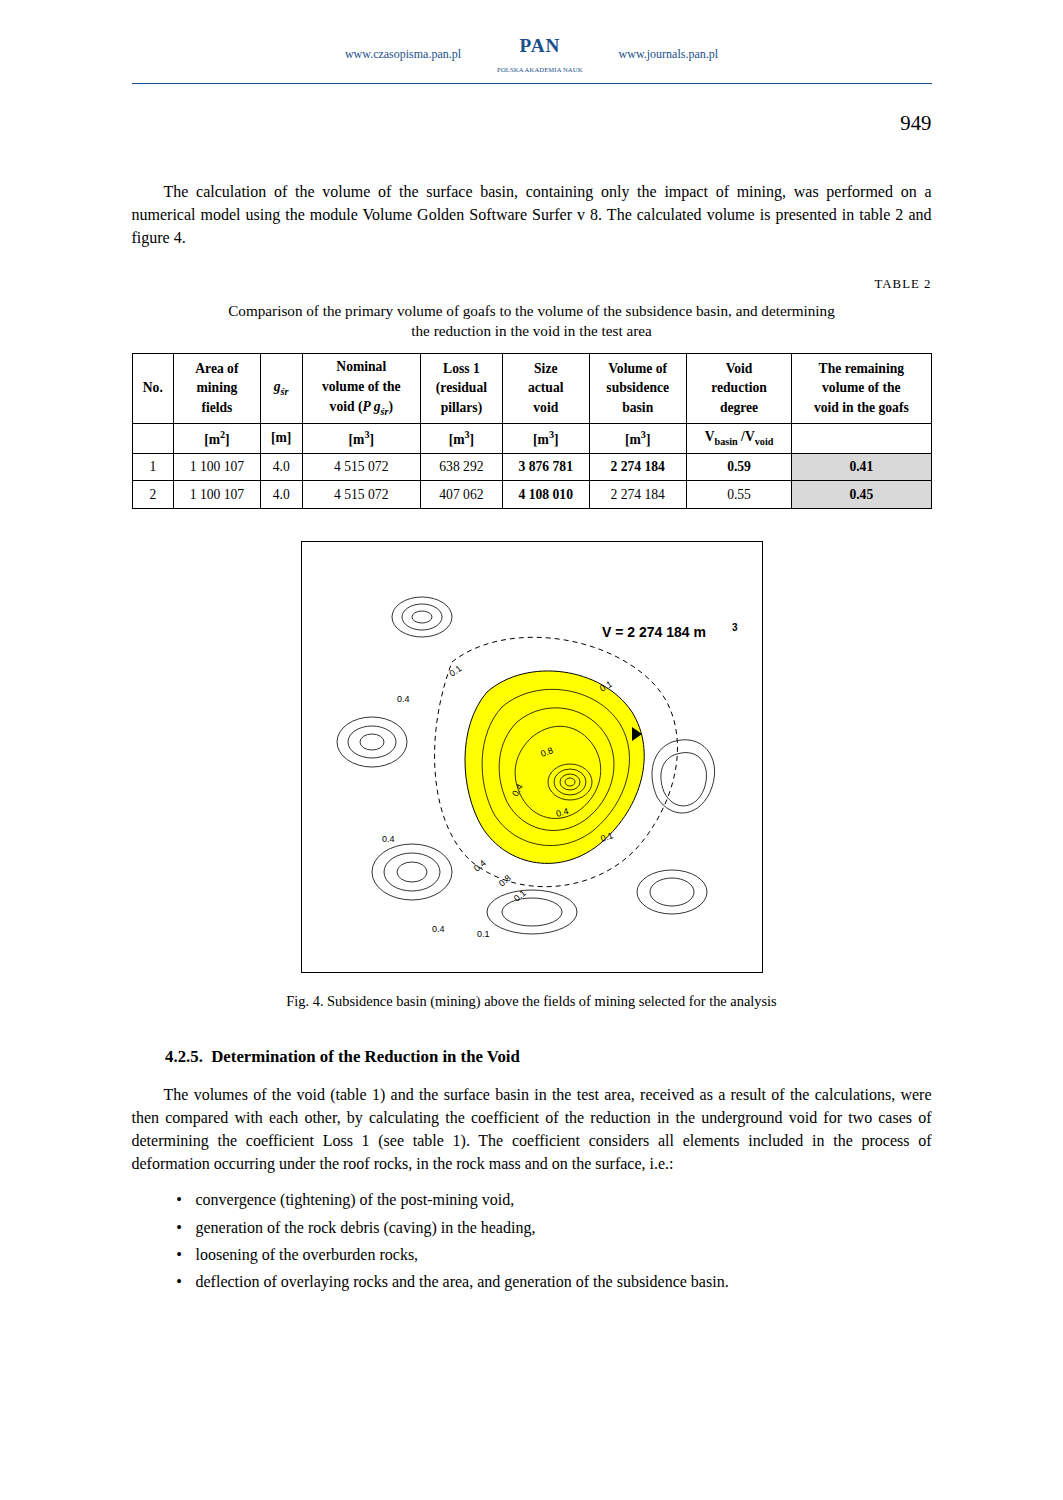www.czasopisma.pan.pl PAN
POLSKA AKADEMIA NAUK www.journals.pan.pl
949
The calculation of the volume of the surface basin, containing only the impact of mining, was performed on a numerical model using the module Volume Golden Software Surfer v 8. The calculated volume is presented in table 2 and figure 4.
TABLE 2
Comparison of the primary volume of goafs to the volume of the subsidence basin, and determining
the reduction in the void in the test area
| No. | Area of mining fields | g śr | Nominal volume of the void ( P g śr ) | Loss 1 (residual pillars) | Size actual void | Volume of subsidence basin | Void reduction degree | The remaining volume of the void in the goafs |
| --- | --- | --- | --- | --- | --- | --- | --- | --- |
| | [m 2 ] | [m] | [m 3 ] | [m 3 ] | [m 3 ] | [m 3 ] | V basin /V void | |
| 1 | 1 100 107 | 4.0 | 4 515 072 | 638 292 | 3 876 781 | 2 274 184 | 0.59 | 0.41 |
| 2 | 1 100 107 | 4.0 | 4 515 072 | 407 062 | 4 108 010 | 2 274 184 | 0.55 | 0.45 |
0.1 0.1 0.8 0.4 0.4 0.1 0.4 0.4 0.4 0.8 0.1 0.4 0.1 V = 2 274 184 m 3
Fig. 4. Subsidence basin (mining) above the fields of mining selected for the analysis
4.2.5. Determination of the Reduction in the Void
The volumes of the void (table 1) and the surface basin in the test area, received as a result of the calculations, were then compared with each other, by calculating the coefficient of the reduction in the underground void for two cases of determining the coefficient Loss 1 (see table 1). The coefficient considers all elements included in the process of deformation occurring under the roof rocks, in the rock mass and on the surface, i.e.:
convergence (tightening) of the post-mining void,
generation of the rock debris (caving) in the heading,
loosening of the overburden rocks,
deflection of overlaying rocks and the area, and generation of the subsidence basin.